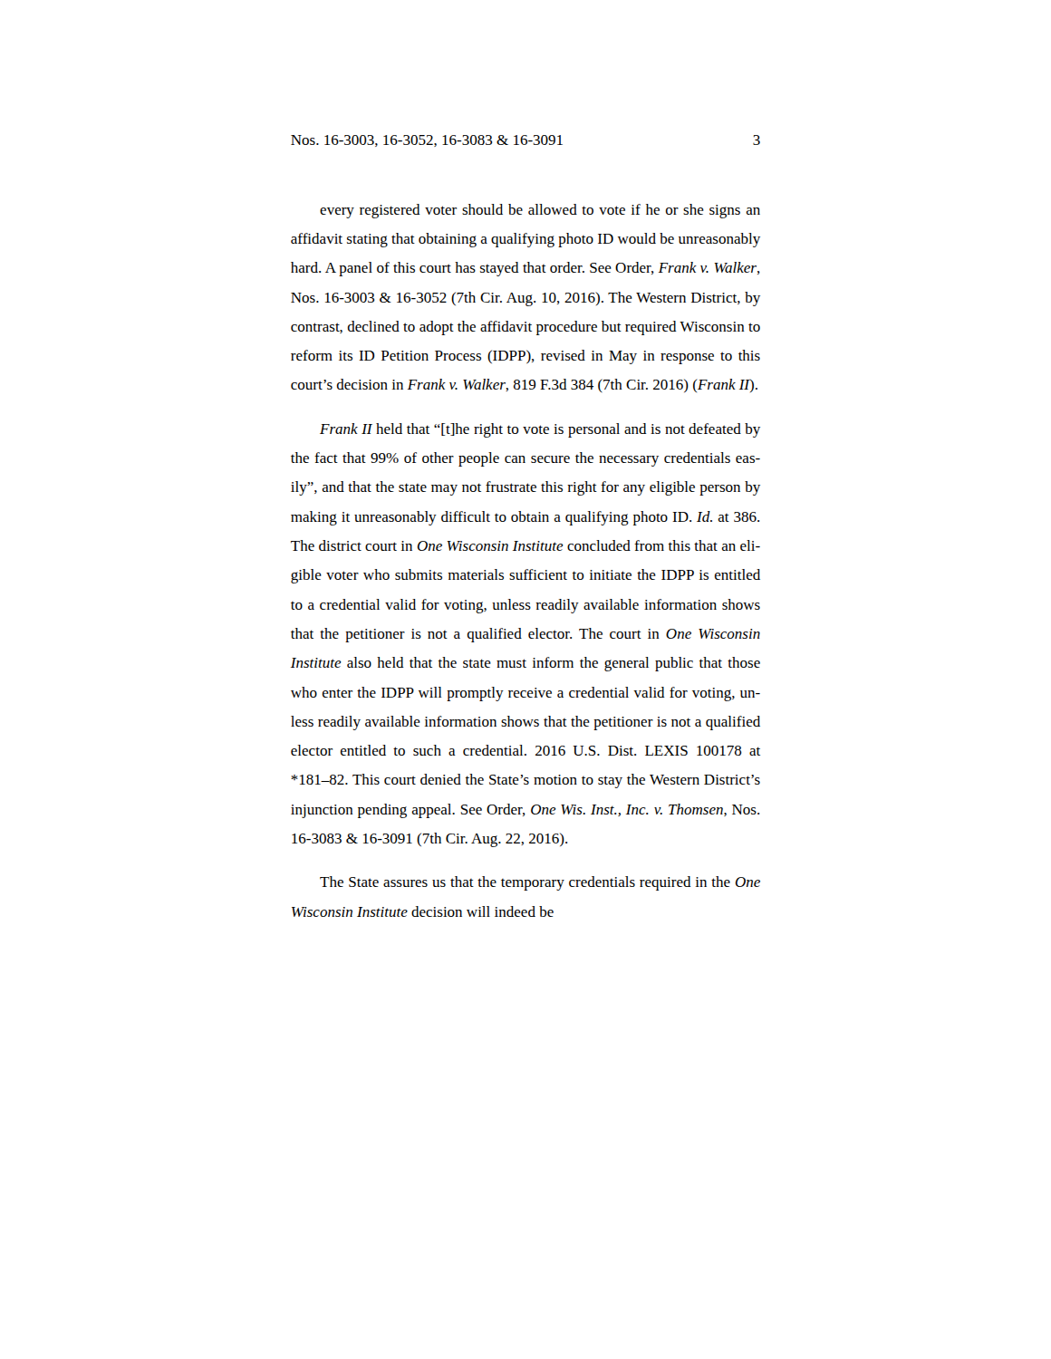Nos. 16-3003, 16-3052, 16-3083 & 16-3091 3
every registered voter should be allowed to vote if he or she signs an affidavit stating that obtaining a qualifying photo ID would be unreasonably hard. A panel of this court has stayed that order. See Order, Frank v. Walker, Nos. 16-3003 & 16-3052 (7th Cir. Aug. 10, 2016). The Western District, by contrast, declined to adopt the affidavit procedure but required Wisconsin to reform its ID Petition Process (IDPP), revised in May in response to this court’s decision in Frank v. Walker, 819 F.3d 384 (7th Cir. 2016) (Frank II).
Frank II held that “[t]he right to vote is personal and is not defeated by the fact that 99% of other people can secure the necessary credentials easily”, and that the state may not frustrate this right for any eligible person by making it unreasonably difficult to obtain a qualifying photo ID. Id. at 386. The district court in One Wisconsin Institute concluded from this that an eligible voter who submits materials sufficient to initiate the IDPP is entitled to a credential valid for voting, unless readily available information shows that the petitioner is not a qualified elector. The court in One Wisconsin Institute also held that the state must inform the general public that those who enter the IDPP will promptly receive a credential valid for voting, unless readily available information shows that the petitioner is not a qualified elector entitled to such a credential. 2016 U.S. Dist. LEXIS 100178 at *181–82. This court denied the State’s motion to stay the Western District’s injunction pending appeal. See Order, One Wis. Inst., Inc. v. Thomsen, Nos. 16-3083 & 16-3091 (7th Cir. Aug. 22, 2016).
The State assures us that the temporary credentials required in the One Wisconsin Institute decision will indeed be